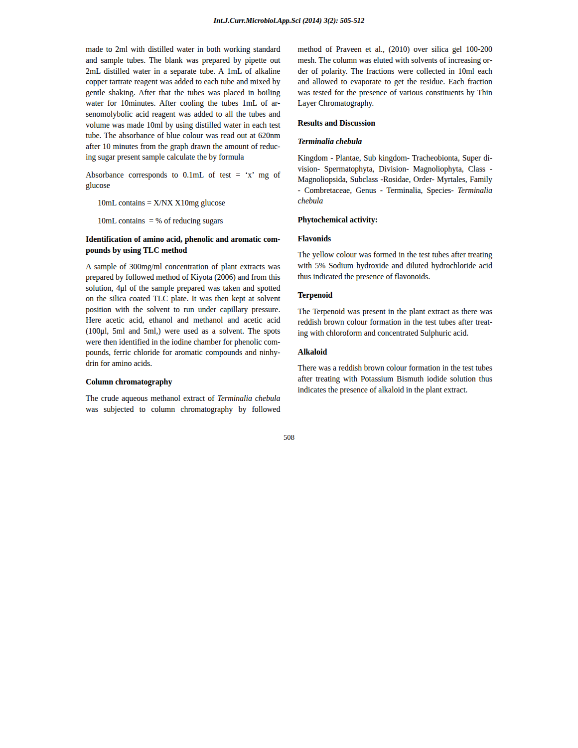Int.J.Curr.Microbiol.App.Sci (2014) 3(2): 505-512
made to 2ml with distilled water in both working standard and sample tubes. The blank was prepared by pipette out 2mL distilled water in a separate tube. A 1mL of alkaline copper tartrate reagent was added to each tube and mixed by gentle shaking. After that the tubes was placed in boiling water for 10minutes. After cooling the tubes 1mL of arsenomolybolic acid reagent was added to all the tubes and volume was made 10ml by using distilled water in each test tube. The absorbance of blue colour was read out at 620nm after 10 minutes from the graph drawn the amount of reducing sugar present sample calculate the by formula
Absorbance corresponds to 0.1mL of test = ‘x’ mg of glucose
10mL contains = X/NX X10mg glucose
10mL contains = % of reducing sugars
Identification of amino acid, phenolic and aromatic compounds by using TLC method
A sample of 300mg/ml concentration of plant extracts was prepared by followed method of Kiyota (2006) and from this solution, 4μl of the sample prepared was taken and spotted on the silica coated TLC plate. It was then kept at solvent position with the solvent to run under capillary pressure. Here acetic acid, ethanol and methanol and acetic acid (100μl, 5ml and 5ml,) were used as a solvent. The spots were then identified in the iodine chamber for phenolic compounds, ferric chloride for aromatic compounds and ninhydrin for amino acids.
Column chromatography
The crude aqueous methanol extract of Terminalia chebula was subjected to column chromatography by followed method of Praveen et al., (2010) over silica gel 100-200 mesh. The column was eluted with solvents of increasing order of polarity. The fractions were collected in 10ml each and allowed to evaporate to get the residue. Each fraction was tested for the presence of various constituents by Thin Layer Chromatography.
Results and Discussion
Terminalia chebula
Kingdom - Plantae, Sub kingdom- Tracheobionta, Super division- Spermatophyta, Division- Magnoliophyta, Class - Magnoliopsida, Subclass -Rosidae, Order- Myrtales, Family - Combretaceae, Genus - Terminalia, Species- Terminalia chebula
Phytochemical activity:
Flavonids
The yellow colour was formed in the test tubes after treating with 5% Sodium hydroxide and diluted hydrochloride acid thus indicated the presence of flavonoids.
Terpenoid
The Terpenoid was present in the plant extract as there was reddish brown colour formation in the test tubes after treating with chloroform and concentrated Sulphuric acid.
Alkaloid
There was a reddish brown colour formation in the test tubes after treating with Potassium Bismuth iodide solution thus indicates the presence of alkaloid in the plant extract.
508